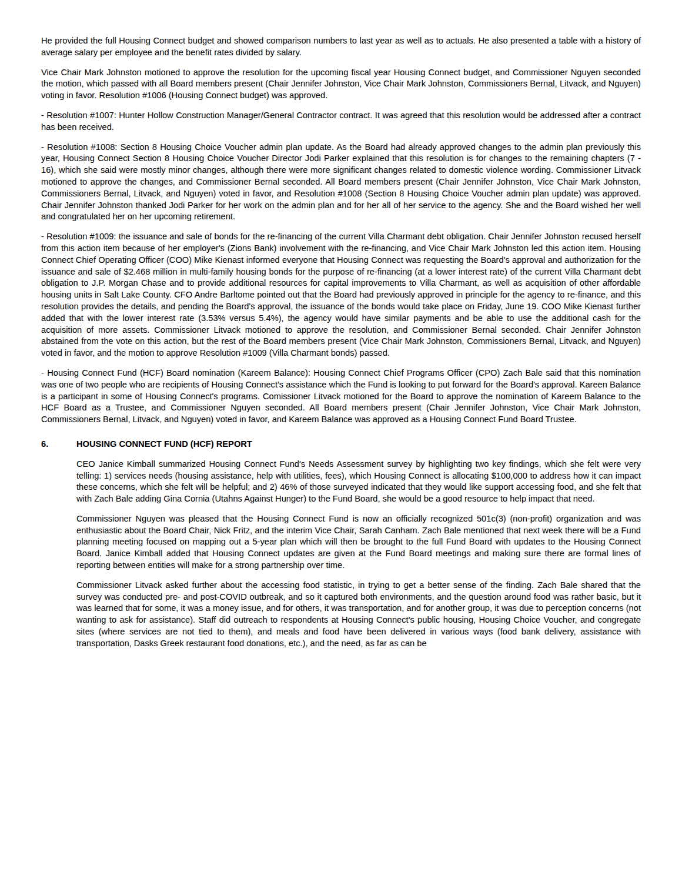He provided the full Housing Connect budget and showed comparison numbers to last year as well as to actuals. He also presented a table with a history of average salary per employee and the benefit rates divided by salary.
Vice Chair Mark Johnston motioned to approve the resolution for the upcoming fiscal year Housing Connect budget, and Commissioner Nguyen seconded the motion, which passed with all Board members present (Chair Jennifer Johnston, Vice Chair Mark Johnston, Commissioners Bernal, Litvack, and Nguyen) voting in favor. Resolution #1006 (Housing Connect budget) was approved.
- Resolution #1007: Hunter Hollow Construction Manager/General Contractor contract. It was agreed that this resolution would be addressed after a contract has been received.
- Resolution #1008: Section 8 Housing Choice Voucher admin plan update. As the Board had already approved changes to the admin plan previously this year, Housing Connect Section 8 Housing Choice Voucher Director Jodi Parker explained that this resolution is for changes to the remaining chapters (7 - 16), which she said were mostly minor changes, although there were more significant changes related to domestic violence wording. Commissioner Litvack motioned to approve the changes, and Commissioner Bernal seconded. All Board members present (Chair Jennifer Johnston, Vice Chair Mark Johnston, Commissioners Bernal, Litvack, and Nguyen) voted in favor, and Resolution #1008 (Section 8 Housing Choice Voucher admin plan update) was approved. Chair Jennifer Johnston thanked Jodi Parker for her work on the admin plan and for her all of her service to the agency. She and the Board wished her well and congratulated her on her upcoming retirement.
- Resolution #1009: the issuance and sale of bonds for the re-financing of the current Villa Charmant debt obligation. Chair Jennifer Johnston recused herself from this action item because of her employer's (Zions Bank) involvement with the re-financing, and Vice Chair Mark Johnston led this action item. Housing Connect Chief Operating Officer (COO) Mike Kienast informed everyone that Housing Connect was requesting the Board's approval and authorization for the issuance and sale of $2.468 million in multi-family housing bonds for the purpose of re-financing (at a lower interest rate) of the current Villa Charmant debt obligation to J.P. Morgan Chase and to provide additional resources for capital improvements to Villa Charmant, as well as acquisition of other affordable housing units in Salt Lake County. CFO Andre Barltome pointed out that the Board had previously approved in principle for the agency to re-finance, and this resolution provides the details, and pending the Board's approval, the issuance of the bonds would take place on Friday, June 19. COO Mike Kienast further added that with the lower interest rate (3.53% versus 5.4%), the agency would have similar payments and be able to use the additional cash for the acquisition of more assets. Commissioner Litvack motioned to approve the resolution, and Commissioner Bernal seconded. Chair Jennifer Johnston abstained from the vote on this action, but the rest of the Board members present (Vice Chair Mark Johnston, Commissioners Bernal, Litvack, and Nguyen) voted in favor, and the motion to approve Resolution #1009 (Villa Charmant bonds) passed.
- Housing Connect Fund (HCF) Board nomination (Kareem Balance): Housing Connect Chief Programs Officer (CPO) Zach Bale said that this nomination was one of two people who are recipients of Housing Connect's assistance which the Fund is looking to put forward for the Board's approval. Kareen Balance is a participant in some of Housing Connect's programs. Comissioner Litvack motioned for the Board to approve the nomination of Kareem Balance to the HCF Board as a Trustee, and Commissioner Nguyen seconded. All Board members present (Chair Jennifer Johnston, Vice Chair Mark Johnston, Commissioners Bernal, Litvack, and Nguyen) voted in favor, and Kareem Balance was approved as a Housing Connect Fund Board Trustee.
6.
HOUSING CONNECT FUND (HCF) REPORT
CEO Janice Kimball summarized Housing Connect Fund's Needs Assessment survey by highlighting two key findings, which she felt were very telling: 1) services needs (housing assistance, help with utilities, fees), which Housing Connect is allocating $100,000 to address how it can impact these concerns, which she felt will be helpful; and 2) 46% of those surveyed indicated that they would like support accessing food, and she felt that with Zach Bale adding Gina Cornia (Utahns Against Hunger) to the Fund Board, she would be a good resource to help impact that need.
Commissioner Nguyen was pleased that the Housing Connect Fund is now an officially recognized 501c(3) (non-profit) organization and was enthusiastic about the Board Chair, Nick Fritz, and the interim Vice Chair, Sarah Canham. Zach Bale mentioned that next week there will be a Fund planning meeting focused on mapping out a 5-year plan which will then be brought to the full Fund Board with updates to the Housing Connect Board. Janice Kimball added that Housing Connect updates are given at the Fund Board meetings and making sure there are formal lines of reporting between entities will make for a strong partnership over time.
Commissioner Litvack asked further about the accessing food statistic, in trying to get a better sense of the finding. Zach Bale shared that the survey was conducted pre- and post-COVID outbreak, and so it captured both environments, and the question around food was rather basic, but it was learned that for some, it was a money issue, and for others, it was transportation, and for another group, it was due to perception concerns (not wanting to ask for assistance). Staff did outreach to respondents at Housing Connect's public housing, Housing Choice Voucher, and congregate sites (where services are not tied to them), and meals and food have been delivered in various ways (food bank delivery, assistance with transportation, Dasks Greek restaurant food donations, etc.), and the need, as far as can be